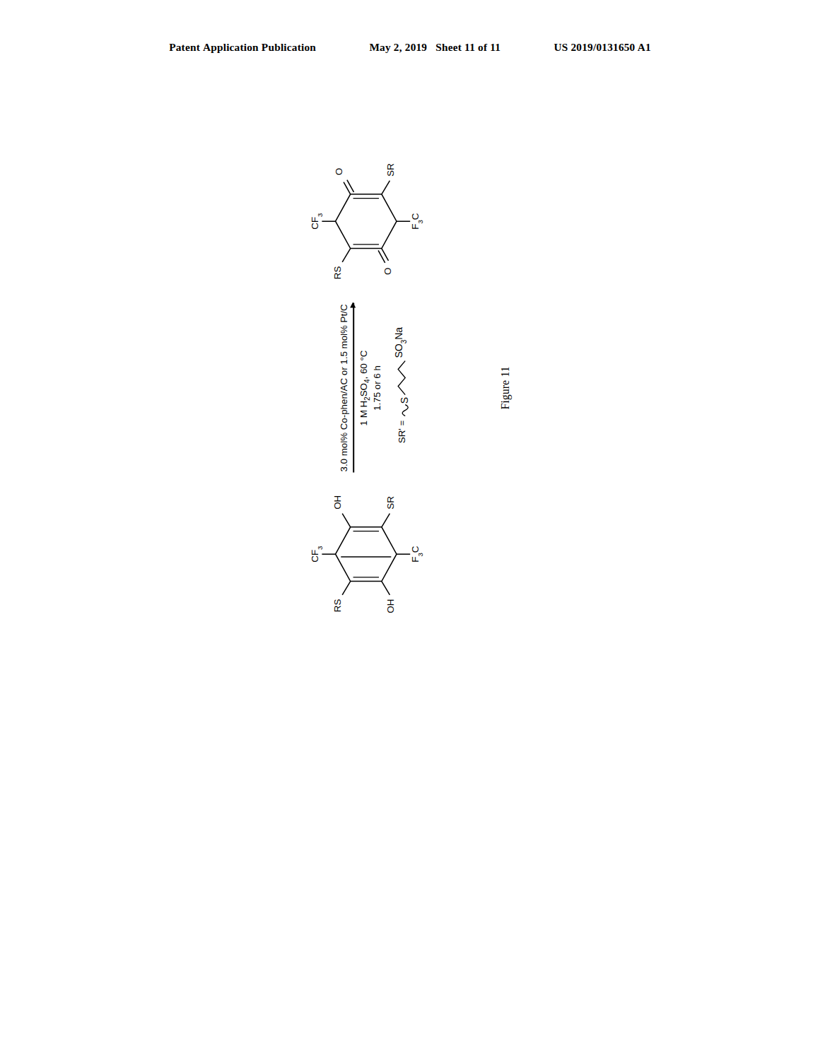Patent Application Publication May 2, 2019 Sheet 11 of 11 US 2019/0131650 A1
CF3 OH SR F3C OH RS
3.0 mol% Co-phen/AC or 1.5 mol% Pt/C
1 M H2 SO4, 60 °C
1.75 or 6 h
SR' = S SO3Na
CF3 O SR F3C O RS
0.05 M
Figure 11